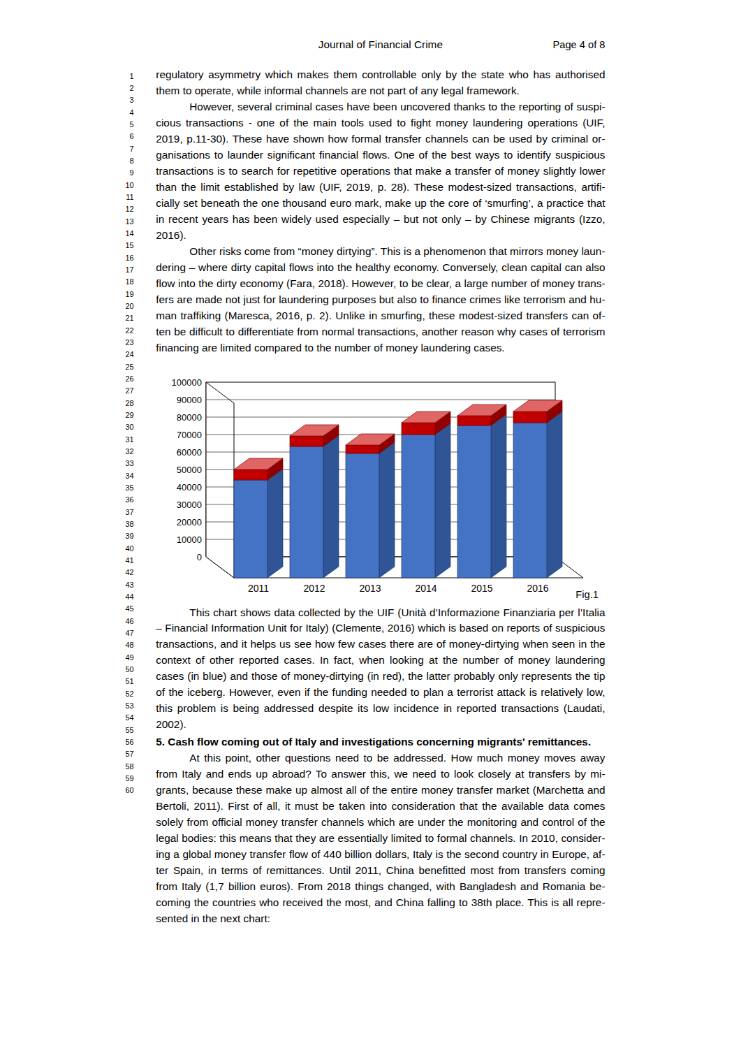Journal of Financial Crime
Page 4 of 8
1
2
3
4
5
6
7
8
9
10
11
12
13
14
15
16
17
18
19
20
21
22
23
24
25
26
27
28
29
30
31
32
33
34
35
36
37
38
39
40
41
42
43
44
45
46
47
48
49
50
51
52
53
54
55
56
57
58
59
60
regulatory asymmetry which makes them controllable only by the state who has authorised them to operate, while informal channels are not part of any legal framework.
However, several criminal cases have been uncovered thanks to the reporting of suspicious transactions - one of the main tools used to fight money laundering operations (UIF, 2019, p.11-30). These have shown how formal transfer channels can be used by criminal organisations to launder significant financial flows. One of the best ways to identify suspicious transactions is to search for repetitive operations that make a transfer of money slightly lower than the limit established by law (UIF, 2019, p. 28). These modest-sized transactions, artificially set beneath the one thousand euro mark, make up the core of ‘smurfing’, a practice that in recent years has been widely used especially – but not only – by Chinese migrants (Izzo, 2016).
Other risks come from “money dirtying”. This is a phenomenon that mirrors money laundering – where dirty capital flows into the healthy economy. Conversely, clean capital can also flow into the dirty economy (Fara, 2018). However, to be clear, a large number of money transfers are made not just for laundering purposes but also to finance crimes like terrorism and human traffiking (Maresca, 2016, p. 2). Unlike in smurfing, these modest-sized transfers can often be difficult to differentiate from normal transactions, another reason why cases of terrorism financing are limited compared to the number of money laundering cases.
100000 90000 80000 70000 60000 50000 40000 30000 20000 10000 0 2011 2012 2013 2014 2015 2016
Fig.1
This chart shows data collected by the UIF (Unità d’Informazione Finanziaria per l’Italia – Financial Information Unit for Italy) (Clemente, 2016) which is based on reports of suspicious transactions, and it helps us see how few cases there are of money-dirtying when seen in the context of other reported cases. In fact, when looking at the number of money laundering cases (in blue) and those of money-dirtying (in red), the latter probably only represents the tip of the iceberg. However, even if the funding needed to plan a terrorist attack is relatively low, this problem is being addressed despite its low incidence in reported transactions (Laudati, 2002).
5. Cash flow coming out of Italy and investigations concerning migrants' remittances.
At this point, other questions need to be addressed. How much money moves away from Italy and ends up abroad? To answer this, we need to look closely at transfers by migrants, because these make up almost all of the entire money transfer market (Marchetta and Bertoli, 2011). First of all, it must be taken into consideration that the available data comes solely from official money transfer channels which are under the monitoring and control of the legal bodies: this means that they are essentially limited to formal channels. In 2010, considering a global money transfer flow of 440 billion dollars, Italy is the second country in Europe, after Spain, in terms of remittances. Until 2011, China benefitted most from transfers coming from Italy (1,7 billion euros). From 2018 things changed, with Bangladesh and Romania becoming the countries who received the most, and China falling to 38th place. This is all represented in the next chart: